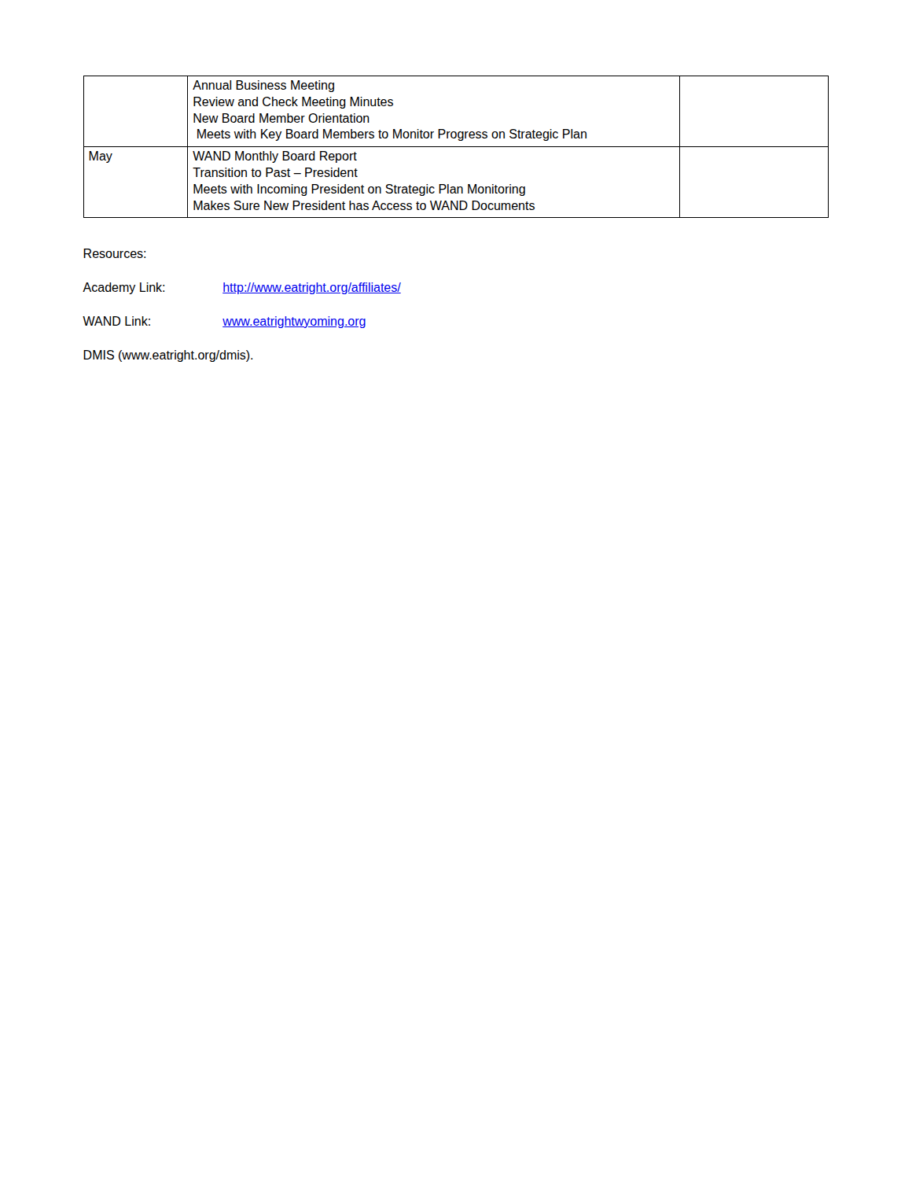| | Annual Business Meeting Review and Check Meeting Minutes New Board Member Orientation Meets with Key Board Members to Monitor Progress on Strategic Plan | |
| May | WAND Monthly Board Report Transition to Past – President Meets with Incoming President on Strategic Plan Monitoring Makes Sure New President has Access to WAND Documents | |
Resources:
Academy Link: http://www.eatright.org/affiliates/
WAND Link: www.eatrightwyoming.org
DMIS (www.eatright.org/dmis).